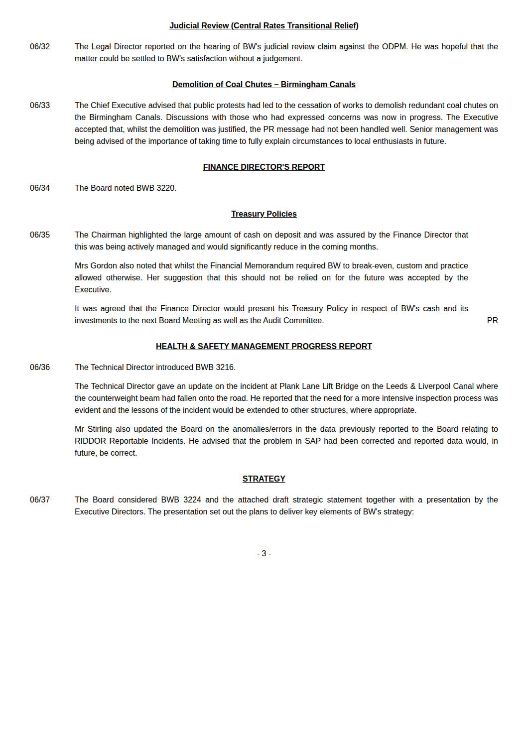Judicial Review (Central Rates Transitional Relief)
06/32
The Legal Director reported on the hearing of BW's judicial review claim against the ODPM. He was hopeful that the matter could be settled to BW's satisfaction without a judgement.
Demolition of Coal Chutes – Birmingham Canals
06/33
The Chief Executive advised that public protests had led to the cessation of works to demolish redundant coal chutes on the Birmingham Canals. Discussions with those who had expressed concerns was now in progress. The Executive accepted that, whilst the demolition was justified, the PR message had not been handled well. Senior management was being advised of the importance of taking time to fully explain circumstances to local enthusiasts in future.
FINANCE DIRECTOR'S REPORT
06/34
The Board noted BWB 3220.
Treasury Policies
06/35
The Chairman highlighted the large amount of cash on deposit and was assured by the Finance Director that this was being actively managed and would significantly reduce in the coming months.
Mrs Gordon also noted that whilst the Financial Memorandum required BW to break-even, custom and practice allowed otherwise. Her suggestion that this should not be relied on for the future was accepted by the Executive.
It was agreed that the Finance Director would present his Treasury Policy in respect of BW's cash and its investments to the next Board Meeting as well as the Audit Committee.
PR
HEALTH & SAFETY MANAGEMENT PROGRESS REPORT
06/36
The Technical Director introduced BWB 3216.
The Technical Director gave an update on the incident at Plank Lane Lift Bridge on the Leeds & Liverpool Canal where the counterweight beam had fallen onto the road. He reported that the need for a more intensive inspection process was evident and the lessons of the incident would be extended to other structures, where appropriate.
Mr Stirling also updated the Board on the anomalies/errors in the data previously reported to the Board relating to RIDDOR Reportable Incidents. He advised that the problem in SAP had been corrected and reported data would, in future, be correct.
STRATEGY
06/37
The Board considered BWB 3224 and the attached draft strategic statement together with a presentation by the Executive Directors. The presentation set out the plans to deliver key elements of BW's strategy:
- 3 -